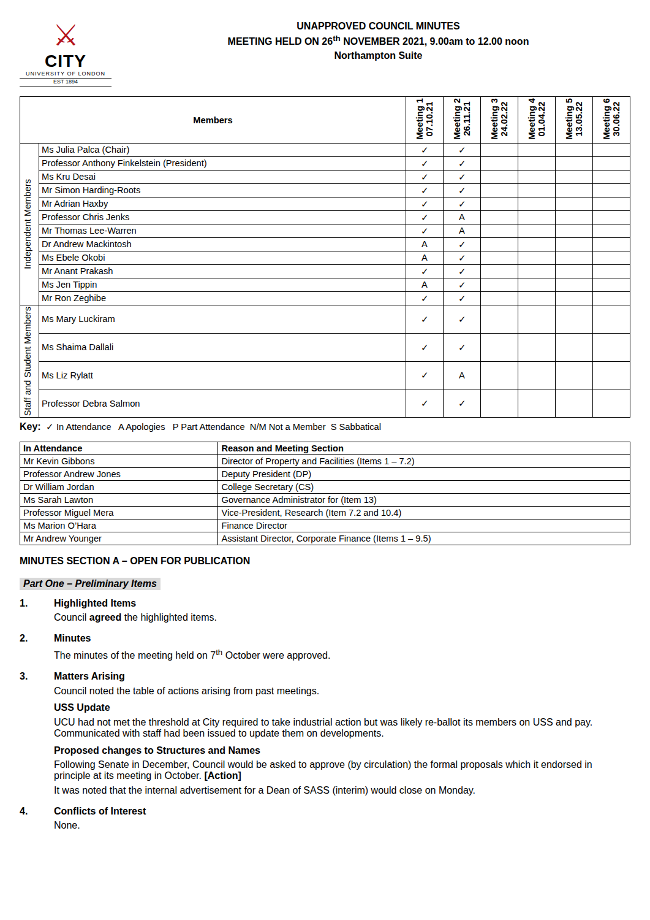⚔
CITY
UNIVERSITY OF LONDON
EST 1894
UNAPPROVED COUNCIL MINUTES
MEETING HELD ON 26th NOVEMBER 2021, 9.00am to 12.00 noon
Northampton Suite
| Members | Meeting 1 07.10.21 | Meeting 2 26.11.21 | Meeting 3 24.02.22 | Meeting 4 01.04.22 | Meeting 5 13.05.22 | Meeting 6 30.06.22 |
| --- | --- | --- | --- | --- | --- | --- |
| Independent Members | Ms Julia Palca (Chair) | ✓ | ✓ | | | | |
| Professor Anthony Finkelstein (President) | ✓ | ✓ | | | | |
| Ms Kru Desai | ✓ | ✓ | | | | |
| Mr Simon Harding-Roots | ✓ | ✓ | | | | |
| Mr Adrian Haxby | ✓ | ✓ | | | | |
| Professor Chris Jenks | ✓ | A | | | | |
| Mr Thomas Lee-Warren | ✓ | A | | | | |
| Dr Andrew Mackintosh | A | ✓ | | | | |
| Ms Ebele Okobi | A | ✓ | | | | |
| Mr Anant Prakash | ✓ | ✓ | | | | |
| Ms Jen Tippin | A | ✓ | | | | |
| Mr Ron Zeghibe | ✓ | ✓ | | | | |
| Staff and Student Members | Ms Mary Luckiram | ✓ | ✓ | | | | |
| Ms Shaima Dallali | ✓ | ✓ | | | | |
| Ms Liz Rylatt | ✓ | A | | | | |
| Professor Debra Salmon | ✓ | ✓ | | | | |
Key: ✓ In Attendance A Apologies P Part Attendance N/M Not a Member S Sabbatical
| In Attendance | Reason and Meeting Section |
| --- | --- |
| Mr Kevin Gibbons | Director of Property and Facilities (Items 1 – 7.2) |
| Professor Andrew Jones | Deputy President (DP) |
| Dr William Jordan | College Secretary (CS) |
| Ms Sarah Lawton | Governance Administrator for (Item 13) |
| Professor Miguel Mera | Vice-President, Research (Item 7.2 and 10.4) |
| Ms Marion O’Hara | Finance Director |
| Mr Andrew Younger | Assistant Director, Corporate Finance (Items 1 – 9.5) |
MINUTES SECTION A – OPEN FOR PUBLICATION
Part One – Preliminary Items
1. Highlighted Items
Council agreed the highlighted items.
2. Minutes
The minutes of the meeting held on 7th October were approved.
3. Matters Arising
Council noted the table of actions arising from past meetings.
USS Update
UCU had not met the threshold at City required to take industrial action but was likely re-ballot its members on USS and pay. Communicated with staff had been issued to update them on developments.
Proposed changes to Structures and Names
Following Senate in December, Council would be asked to approve (by circulation) the formal proposals which it endorsed in principle at its meeting in October. [Action]
It was noted that the internal advertisement for a Dean of SASS (interim) would close on Monday.
4. Conflicts of Interest
None.